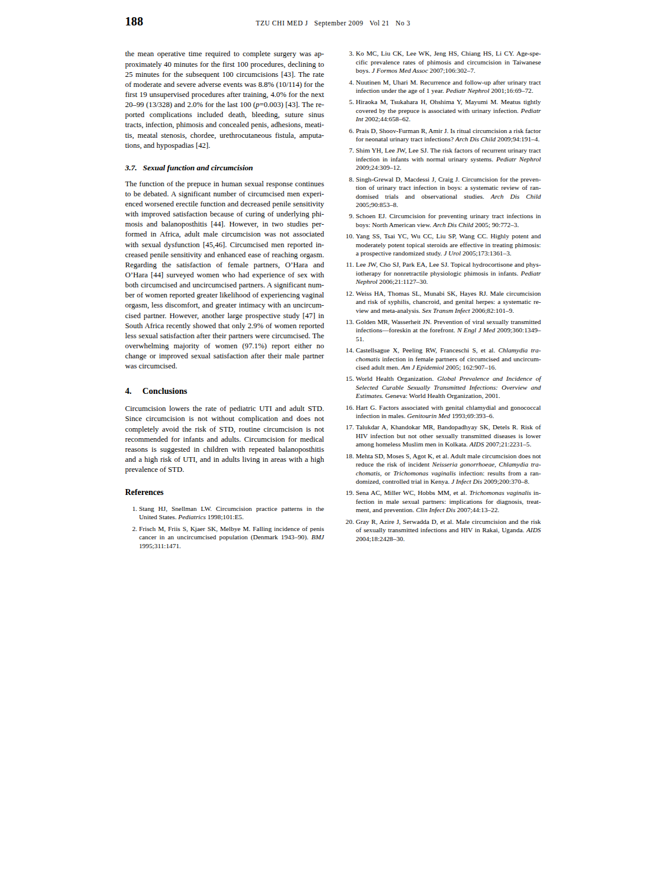188
TZU CHI MED J September 2009 Vol 21 No 3
the mean operative time required to complete surgery was approximately 40 minutes for the first 100 procedures, declining to 25 minutes for the subsequent 100 circumcisions [43]. The rate of moderate and severe adverse events was 8.8% (10/114) for the first 19 unsupervised procedures after training, 4.0% for the next 20–99 (13/328) and 2.0% for the last 100 (p=0.003) [43]. The reported complications included death, bleeding, suture sinus tracts, infection, phimosis and concealed penis, adhesions, meatitis, meatal stenosis, chordee, urethrocutaneous fistula, amputations, and hypospadias [42].
3.7. Sexual function and circumcision
The function of the prepuce in human sexual response continues to be debated. A significant number of circumcised men experienced worsened erectile function and decreased penile sensitivity with improved satisfaction because of curing of underlying phimosis and balanoposthitis [44]. However, in two studies performed in Africa, adult male circumcision was not associated with sexual dysfunction [45,46]. Circumcised men reported increased penile sensitivity and enhanced ease of reaching orgasm. Regarding the satisfaction of female partners, O’Hara and O’Hara [44] surveyed women who had experience of sex with both circumcised and uncircumcised partners. A significant number of women reported greater likelihood of experiencing vaginal orgasm, less discomfort, and greater intimacy with an uncircumcised partner. However, another large prospective study [47] in South Africa recently showed that only 2.9% of women reported less sexual satisfaction after their partners were circumcised. The overwhelming majority of women (97.1%) report either no change or improved sexual satisfaction after their male partner was circumcised.
4. Conclusions
Circumcision lowers the rate of pediatric UTI and adult STD. Since circumcision is not without complication and does not completely avoid the risk of STD, routine circumcision is not recommended for infants and adults. Circumcision for medical reasons is suggested in children with repeated balanoposthitis and a high risk of UTI, and in adults living in areas with a high prevalence of STD.
References
1. Stang HJ, Snellman LW. Circumcision practice patterns in the United States. Pediatrics 1998;101:E5.
2. Frisch M, Friis S, Kjaer SK, Melbye M. Falling incidence of penis cancer in an uncircumcised population (Denmark 1943–90). BMJ 1995;311:1471.
3. Ko MC, Liu CK, Lee WK, Jeng HS, Chiang HS, Li CY. Age-specific prevalence rates of phimosis and circumcision in Taiwanese boys. J Formos Med Assoc 2007;106:302–7.
4. Nuutinen M, Uhari M. Recurrence and follow-up after urinary tract infection under the age of 1 year. Pediatr Nephrol 2001;16:69–72.
5. Hiraoka M, Tsukahara H, Ohshima Y, Mayumi M. Meatus tightly covered by the prepuce is associated with urinary infection. Pediatr Int 2002;44:658–62.
6. Prais D, Shoov-Furman R, Amir J. Is ritual circumcision a risk factor for neonatal urinary tract infections? Arch Dis Child 2009;94:191–4.
7. Shim YH, Lee JW, Lee SJ. The risk factors of recurrent urinary tract infection in infants with normal urinary systems. Pediatr Nephrol 2009;24:309–12.
8. Singh-Grewal D, Macdessi J, Craig J. Circumcision for the prevention of urinary tract infection in boys: a systematic review of randomised trials and observational studies. Arch Dis Child 2005;90:853–8.
9. Schoen EJ. Circumcision for preventing urinary tract infections in boys: North American view. Arch Dis Child 2005; 90:772–3.
10. Yang SS, Tsai YC, Wu CC, Liu SP, Wang CC. Highly potent and moderately potent topical steroids are effective in treating phimosis: a prospective randomized study. J Urol 2005;173:1361–3.
11. Lee JW, Cho SJ, Park EA, Lee SJ. Topical hydrocortisone and physiotherapy for nonretractile physiologic phimosis in infants. Pediatr Nephrol 2006;21:1127–30.
12. Weiss HA, Thomas SL, Munabi SK, Hayes RJ. Male circumcision and risk of syphilis, chancroid, and genital herpes: a systematic review and meta-analysis. Sex Transm Infect 2006;82:101–9.
13. Golden MR, Wasserheit JN. Prevention of viral sexually transmitted infections—foreskin at the forefront. N Engl J Med 2009;360:1349–51.
14. Castellsague X, Peeling RW, Franceschi S, et al. Chlamydia trachomatis infection in female partners of circumcised and uncircumcised adult men. Am J Epidemiol 2005; 162:907–16.
15. World Health Organization. Global Prevalence and Incidence of Selected Curable Sexually Transmitted Infections: Overview and Estimates. Geneva: World Health Organization, 2001.
16. Hart G. Factors associated with genital chlamydial and gonococcal infection in males. Genitourin Med 1993;69:393–6.
17. Talukdar A, Khandokar MR, Bandopadhyay SK, Detels R. Risk of HIV infection but not other sexually transmitted diseases is lower among homeless Muslim men in Kolkata. AIDS 2007;21:2231–5.
18. Mehta SD, Moses S, Agot K, et al. Adult male circumcision does not reduce the risk of incident Neisseria gonorrhoeae, Chlamydia trachomatis, or Trichomonas vaginalis infection: results from a randomized, controlled trial in Kenya. J Infect Dis 2009;200:370–8.
19. Sena AC, Miller WC, Hobbs MM, et al. Trichomonas vaginalis infection in male sexual partners: implications for diagnosis, treatment, and prevention. Clin Infect Dis 2007;44:13–22.
20. Gray R, Azire J, Serwadda D, et al. Male circumcision and the risk of sexually transmitted infections and HIV in Rakai, Uganda. AIDS 2004;18:2428–30.